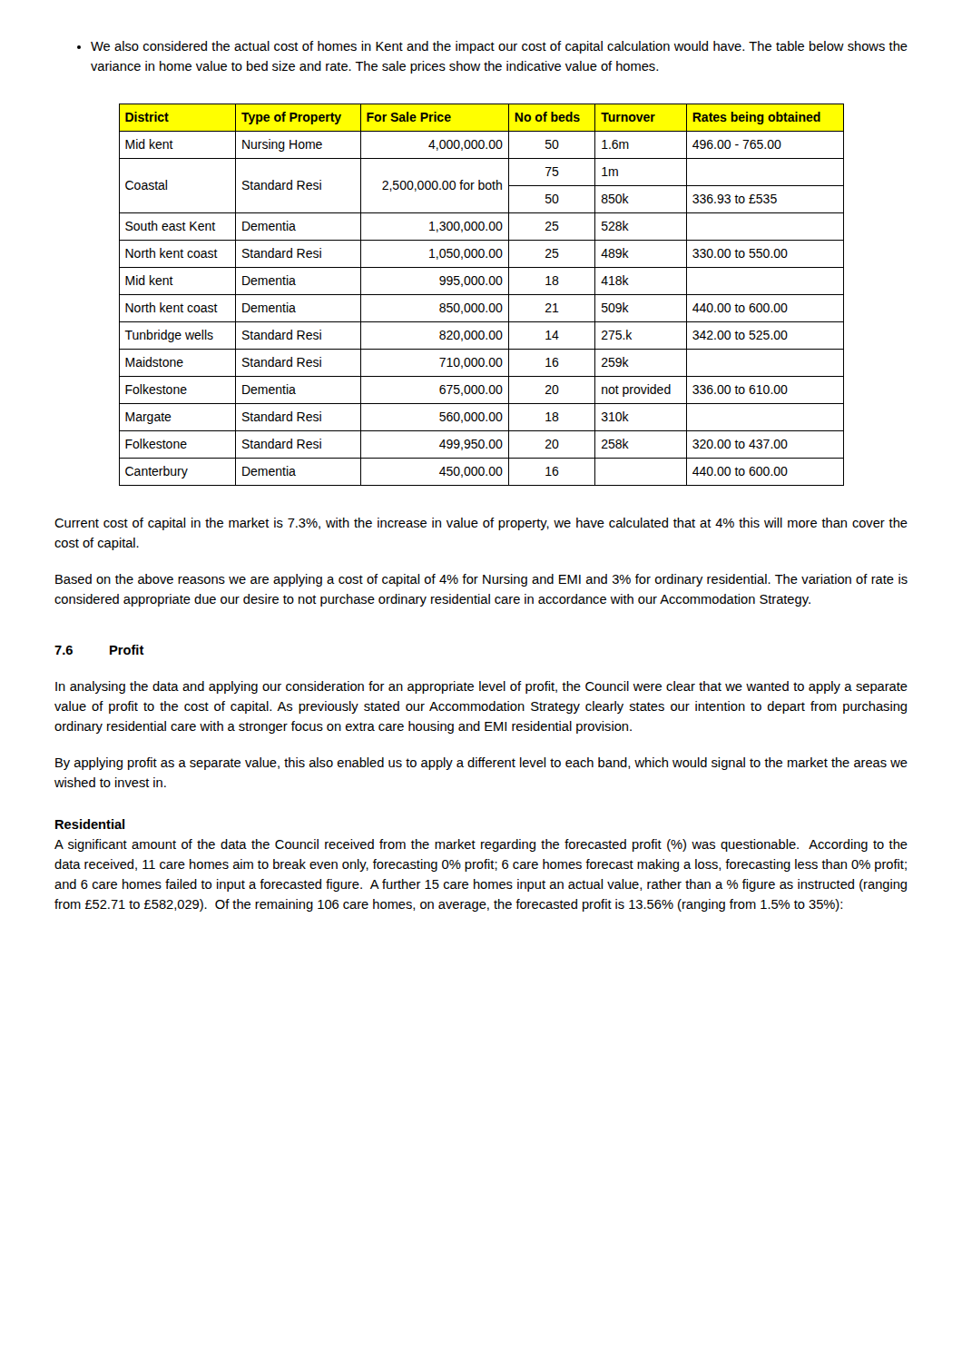We also considered the actual cost of homes in Kent and the impact our cost of capital calculation would have. The table below shows the variance in home value to bed size and rate. The sale prices show the indicative value of homes.
| District | Type of Property | For Sale Price | No of beds | Turnover | Rates being obtained |
| --- | --- | --- | --- | --- | --- |
| Mid kent | Nursing Home | 4,000,000.00 | 50 | 1.6m | 496.00 - 765.00 |
| Coastal | Standard Resi | 2,500,000.00 for both | 75 | 1m | |
| 50 | 850k | 336.93 to £535 |
| South east Kent | Dementia | 1,300,000.00 | 25 | 528k | |
| North kent coast | Standard Resi | 1,050,000.00 | 25 | 489k | 330.00 to 550.00 |
| Mid kent | Dementia | 995,000.00 | 18 | 418k | |
| North kent coast | Dementia | 850,000.00 | 21 | 509k | 440.00 to 600.00 |
| Tunbridge wells | Standard Resi | 820,000.00 | 14 | 275.k | 342.00 to 525.00 |
| Maidstone | Standard Resi | 710,000.00 | 16 | 259k | |
| Folkestone | Dementia | 675,000.00 | 20 | not provided | 336.00 to 610.00 |
| Margate | Standard Resi | 560,000.00 | 18 | 310k | |
| Folkestone | Standard Resi | 499,950.00 | 20 | 258k | 320.00 to 437.00 |
| Canterbury | Dementia | 450,000.00 | 16 | | 440.00 to 600.00 |
Current cost of capital in the market is 7.3%, with the increase in value of property, we have calculated that at 4% this will more than cover the cost of capital.
Based on the above reasons we are applying a cost of capital of 4% for Nursing and EMI and 3% for ordinary residential. The variation of rate is considered appropriate due our desire to not purchase ordinary residential care in accordance with our Accommodation Strategy.
7.6 Profit
In analysing the data and applying our consideration for an appropriate level of profit, the Council were clear that we wanted to apply a separate value of profit to the cost of capital. As previously stated our Accommodation Strategy clearly states our intention to depart from purchasing ordinary residential care with a stronger focus on extra care housing and EMI residential provision.
By applying profit as a separate value, this also enabled us to apply a different level to each band, which would signal to the market the areas we wished to invest in.
Residential
A significant amount of the data the Council received from the market regarding the forecasted profit (%) was questionable. According to the data received, 11 care homes aim to break even only, forecasting 0% profit; 6 care homes forecast making a loss, forecasting less than 0% profit; and 6 care homes failed to input a forecasted figure. A further 15 care homes input an actual value, rather than a % figure as instructed (ranging from £52.71 to £582,029). Of the remaining 106 care homes, on average, the forecasted profit is 13.56% (ranging from 1.5% to 35%):